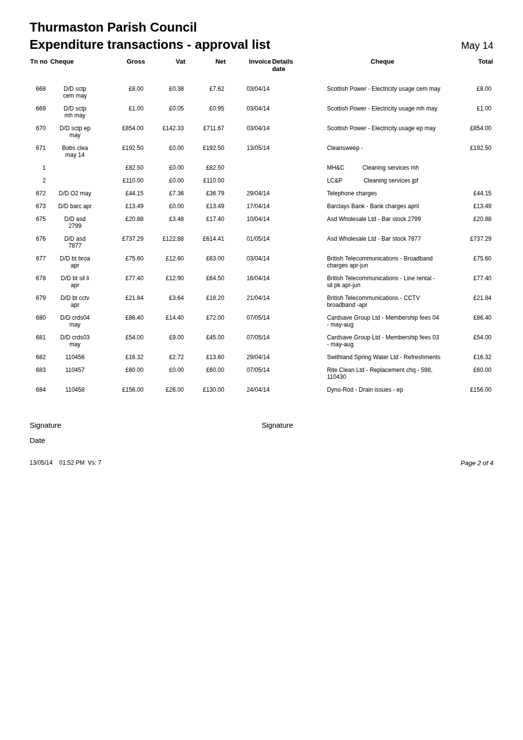Thurmaston Parish Council
Expenditure transactions - approval list
May 14
| Tn no | Cheque | Gross | Vat | Net | Invoice | Details date | Cheque | Total |
| --- | --- | --- | --- | --- | --- | --- | --- | --- |
| 668 | D/D sctp cem may | £8.00 | £0.38 | £7.62 | 03/04/14 | | Scottish Power - Electricity usage cem may | £8.00 |
| 669 | D/D sctp mh may | £1.00 | £0.05 | £0.95 | 03/04/14 | | Scottish Power - Electricity usage mh may | £1.00 |
| 670 | D/D sctp ep may | £854.00 | £142.33 | £711.67 | 03/04/14 | | Scottish Power - Electricity usage ep may | £854.00 |
| 671 | Bobs clea may 14 | £192.50 | £0.00 | £192.50 | 13/05/14 | | Cleansweep - | £192.50 |
| 1 | | £82.50 | £0.00 | £82.50 | | | MH&C Cleaning services mh | |
| 2 | | £110.00 | £0.00 | £110.00 | | | LC&P Cleaning services jpf | |
| 672 | D/D O2 may | £44.15 | £7.36 | £36.79 | 29/04/14 | | Telephone charges | £44.15 |
| 673 | D/D barc apr | £13.49 | £0.00 | £13.49 | 17/04/14 | | Barclays Bank - Bank charges april | £13.49 |
| 675 | D/D asd 2799 | £20.88 | £3.48 | £17.40 | 10/04/14 | | Asd Wholesale Ltd - Bar stock 2799 | £20.88 |
| 676 | D/D asd 7877 | £737.29 | £122.88 | £614.41 | 01/05/14 | | Asd Wholesale Ltd - Bar stock 7877 | £737.29 |
| 677 | D/D bt broa apr | £75.60 | £12.60 | £63.00 | 03/04/14 | | British Telecommunications - Broadband charges apr-jun | £75.60 |
| 678 | D/D bt sil li apr | £77.40 | £12.90 | £64.50 | 16/04/14 | | British Telecommunications - Line rental - sil pk apr-jun | £77.40 |
| 679 | D/D bt cctv apr | £21.84 | £3.64 | £18.20 | 21/04/14 | | British Telecommunications - CCTV broadband -apr | £21.84 |
| 680 | D/D crds04 may | £86.40 | £14.40 | £72.00 | 07/05/14 | | Cardsave Group Ltd - Membership fees 04 - may-aug | £86.40 |
| 681 | D/D crds03 may | £54.00 | £9.00 | £45.00 | 07/05/14 | | Cardsave Group Ltd - Membership fees 03 - may-aug | £54.00 |
| 682 | 110456 | £16.32 | £2.72 | £13.60 | 29/04/14 | | Swithland Spring Water Ltd - Refreshments | £16.32 |
| 683 | 110457 | £60.00 | £0.00 | £60.00 | 07/05/14 | | Rite Clean Ltd - Replacement chq - 598, 110430 | £60.00 |
| 684 | 110458 | £156.00 | £26.00 | £130.00 | 24/04/14 | | Dyno-Rod - Drain issues - ep | £156.00 |
Signature Signature
Date
13/05/14 01:52 PM Vs: 7
Page 2 of 4